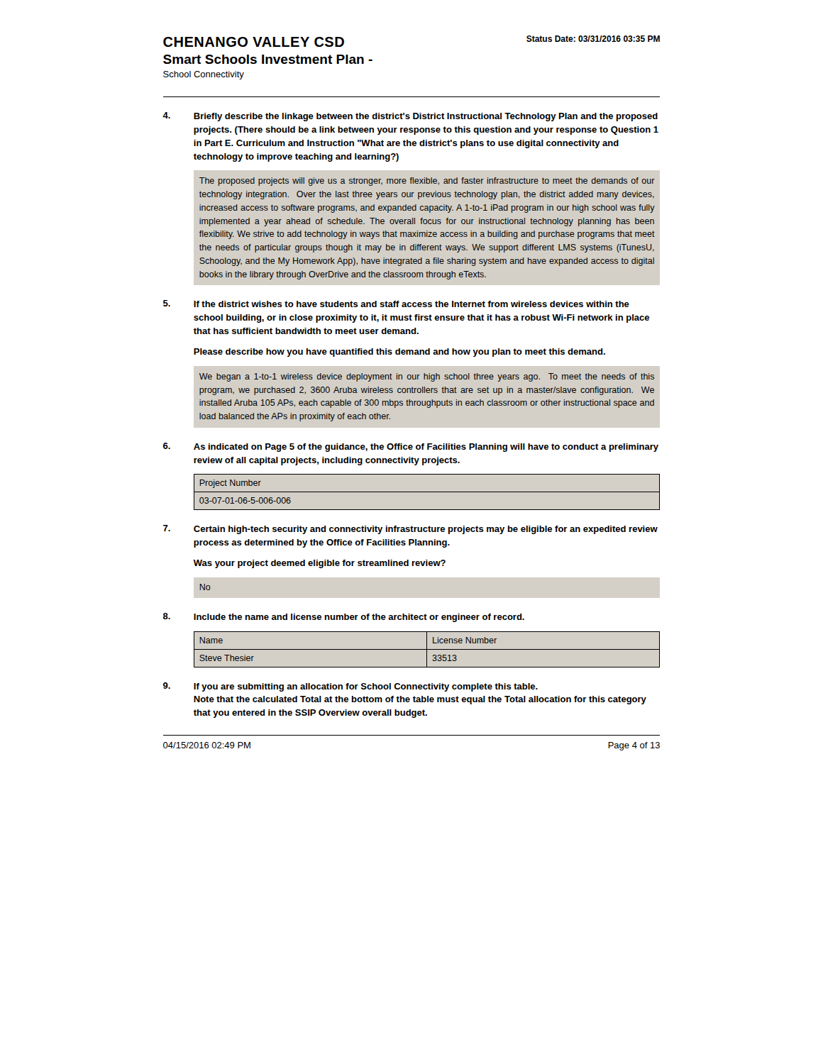Status Date: 03/31/2016 03:35 PM
CHENANGO VALLEY CSD
Smart Schools Investment Plan -
School Connectivity
4.
Briefly describe the linkage between the district's District Instructional Technology Plan and the proposed projects. (There should be a link between your response to this question and your response to Question 1 in Part E. Curriculum and Instruction "What are the district's plans to use digital connectivity and technology to improve teaching and learning?)
The proposed projects will give us a stronger, more flexible, and faster infrastructure to meet the demands of our technology integration. Over the last three years our previous technology plan, the district added many devices, increased access to software programs, and expanded capacity. A 1-to-1 iPad program in our high school was fully implemented a year ahead of schedule. The overall focus for our instructional technology planning has been flexibility. We strive to add technology in ways that maximize access in a building and purchase programs that meet the needs of particular groups though it may be in different ways. We support different LMS systems (iTunesU, Schoology, and the My Homework App), have integrated a file sharing system and have expanded access to digital books in the library through OverDrive and the classroom through eTexts.
5.
If the district wishes to have students and staff access the Internet from wireless devices within the school building, or in close proximity to it, it must first ensure that it has a robust Wi-Fi network in place that has sufficient bandwidth to meet user demand.
Please describe how you have quantified this demand and how you plan to meet this demand.
We began a 1-to-1 wireless device deployment in our high school three years ago. To meet the needs of this program, we purchased 2, 3600 Aruba wireless controllers that are set up in a master/slave configuration. We installed Aruba 105 APs, each capable of 300 mbps throughputs in each classroom or other instructional space and load balanced the APs in proximity of each other.
6.
As indicated on Page 5 of the guidance, the Office of Facilities Planning will have to conduct a preliminary review of all capital projects, including connectivity projects.
| Project Number |
| --- |
| 03-07-01-06-5-006-006 |
7.
Certain high-tech security and connectivity infrastructure projects may be eligible for an expedited review process as determined by the Office of Facilities Planning.
Was your project deemed eligible for streamlined review?
No
8.
Include the name and license number of the architect or engineer of record.
| Name | License Number |
| --- | --- |
| Steve Thesier | 33513 |
9.
If you are submitting an allocation for School Connectivity complete this table.
Note that the calculated Total at the bottom of the table must equal the Total allocation for this category that you entered in the SSIP Overview overall budget.
04/15/2016 02:49 PM Page 4 of 13